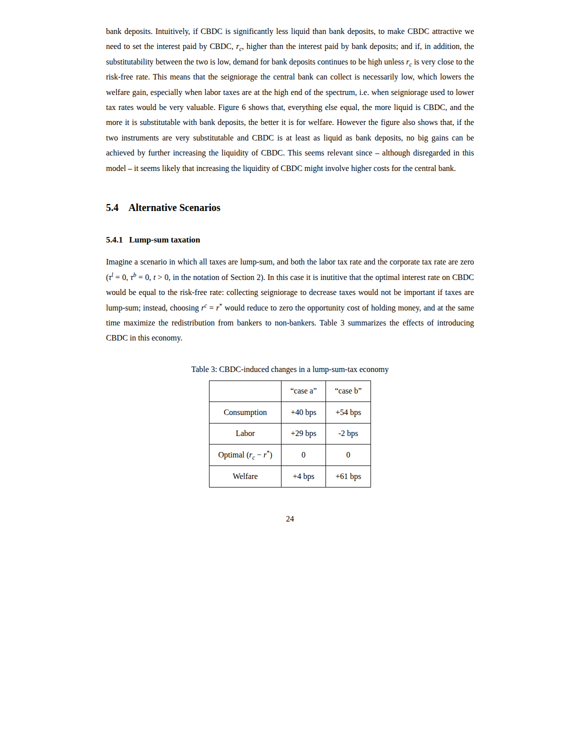bank deposits. Intuitively, if CBDC is significantly less liquid than bank deposits, to make CBDC attractive we need to set the interest paid by CBDC, rc, higher than the interest paid by bank deposits; and if, in addition, the substitutability between the two is low, demand for bank deposits continues to be high unless rc is very close to the risk-free rate. This means that the seigniorage the central bank can collect is necessarily low, which lowers the welfare gain, especially when labor taxes are at the high end of the spectrum, i.e. when seigniorage used to lower tax rates would be very valuable. Figure 6 shows that, everything else equal, the more liquid is CBDC, and the more it is substitutable with bank deposits, the better it is for welfare. However the figure also shows that, if the two instruments are very substitutable and CBDC is at least as liquid as bank deposits, no big gains can be achieved by further increasing the liquidity of CBDC. This seems relevant since – although disregarded in this model – it seems likely that increasing the liquidity of CBDC might involve higher costs for the central bank.
5.4 Alternative Scenarios
5.4.1 Lump-sum taxation
Imagine a scenario in which all taxes are lump-sum, and both the labor tax rate and the corporate tax rate are zero (τl = 0, τb = 0, t > 0, in the notation of Section 2). In this case it is inutitive that the optimal interest rate on CBDC would be equal to the risk-free rate: collecting seigniorage to decrease taxes would not be important if taxes are lump-sum; instead, choosing rc = r* would reduce to zero the opportunity cost of holding money, and at the same time maximize the redistribution from bankers to non-bankers. Table 3 summarizes the effects of introducing CBDC in this economy.
Table 3: CBDC-induced changes in a lump-sum-tax economy
| | “case a” | “case b” |
| Consumption | +40 bps | +54 bps |
| Labor | +29 bps | -2 bps |
| Optimal ( r c − r * ) | 0 | 0 |
| Welfare | +4 bps | +61 bps |
24